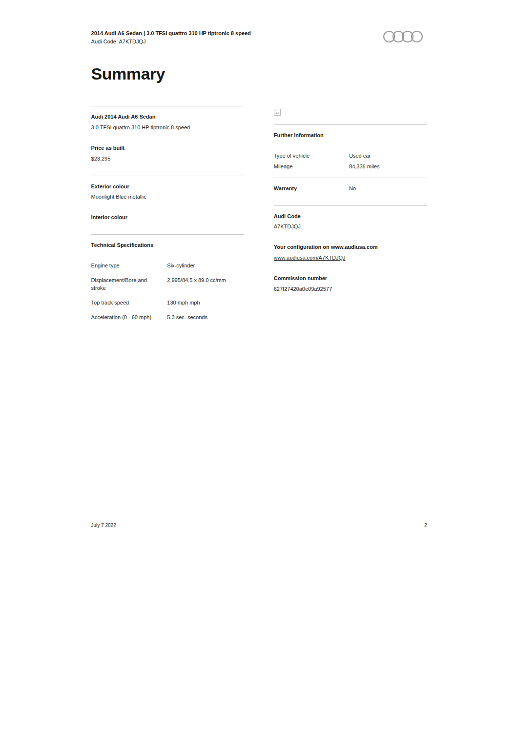2014 Audi A6 Sedan | 3.0 TFSI quattro 310 HP tiptronic 8 speed
Audi Code: A7KTDJQJ
Summary
Audi 2014 Audi A6 Sedan
3.0 TFSI quattro 310 HP tiptronic 8 speed
Price as built
$23,295
Exterior colour
Moonlight Blue metallic
Interior colour
Technical Specifications
Engine type
Six-cylinder
Displacement/Bore and stroke
2,995/84.5 x 89.0 cc/mm
Top track speed
130 mph mph
Acceleration (0 - 60 mph)
5.3 sec. seconds
Further Information
Type of vehicle
Used car
Mileage
84,336 miles
Warranty
No
Audi Code
A7KTDJQJ
Your configuration on www.audiusa.com
www.audiusa.com/A7KTDJQJ
Commission number
627f27420a0e09a92577
July 7 2022
2